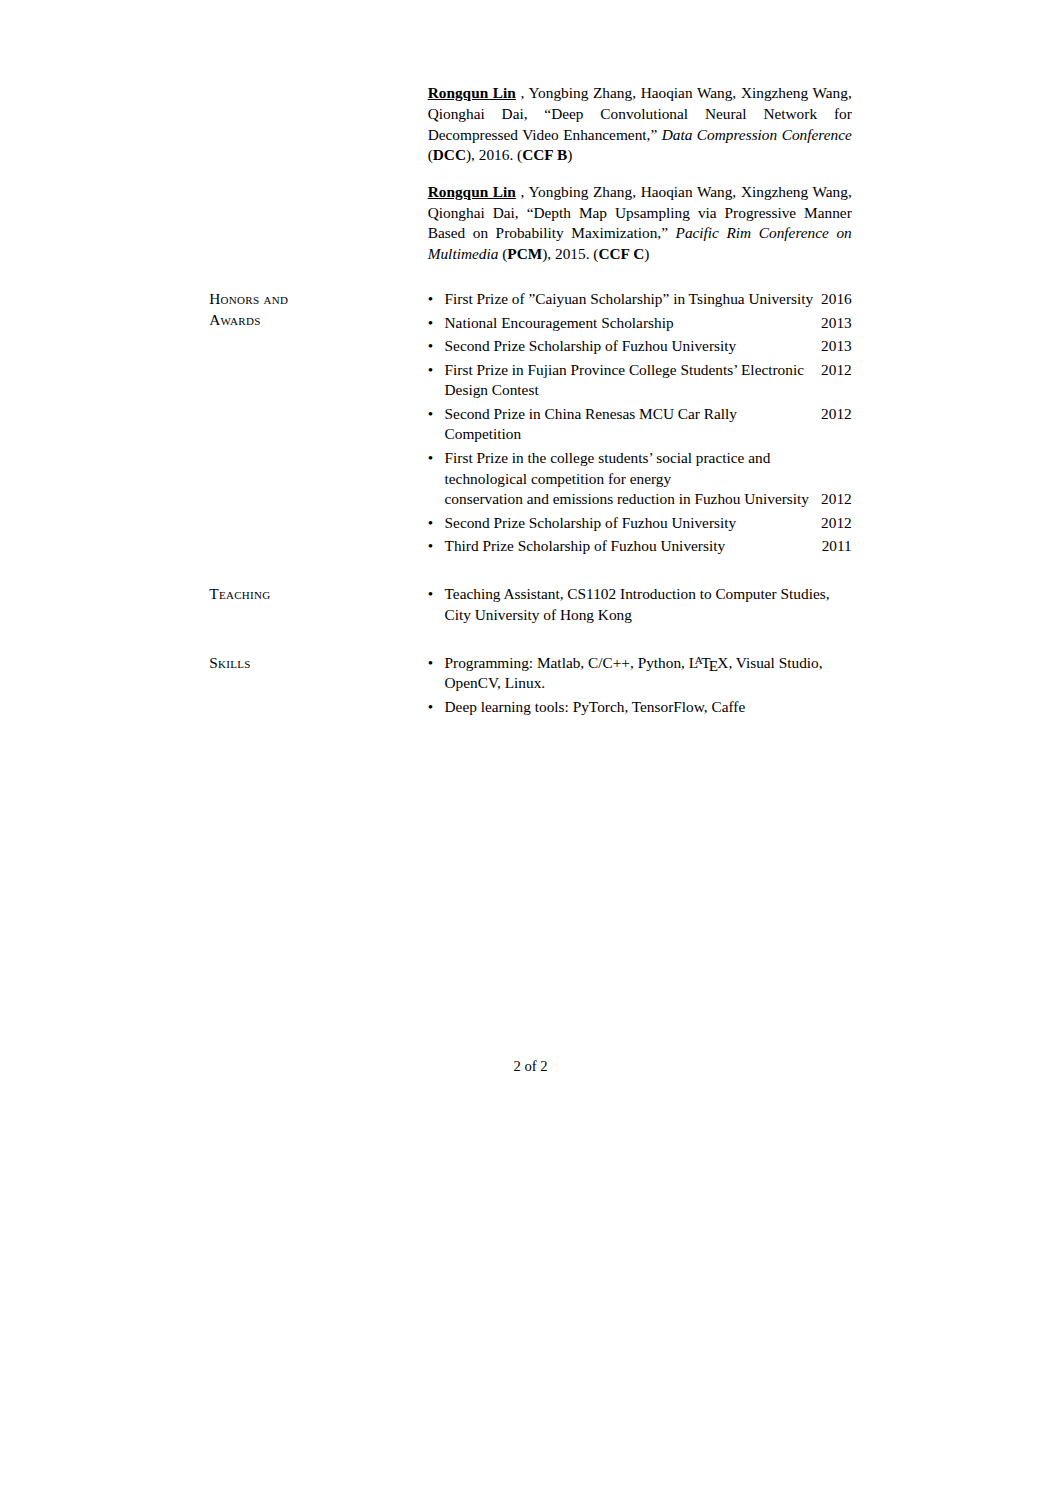Rongqun Lin , Yongbing Zhang, Haoqian Wang, Xingzheng Wang, Qionghai Dai, “Deep Convolutional Neural Network for Decompressed Video Enhancement,” Data Compression Conference (DCC), 2016. (CCF B)
Rongqun Lin , Yongbing Zhang, Haoqian Wang, Xingzheng Wang, Qionghai Dai, “Depth Map Upsampling via Progressive Manner Based on Probability Maximization,” Pacific Rim Conference on Multimedia (PCM), 2015. (CCF C)
Honors and
Awards
First Prize of ”Caiyuan Scholarship” in Tsinghua University 2016
National Encouragement Scholarship 2013
Second Prize Scholarship of Fuzhou University 2013
First Prize in Fujian Province College Students’ Electronic Design Contest 2012
Second Prize in China Renesas MCU Car Rally Competition 2012
First Prize in the college students’ social practice and technological competition for energy
conservation and emissions reduction in Fuzhou University 2012
Second Prize Scholarship of Fuzhou University 2012
Third Prize Scholarship of Fuzhou University 2011
Teaching
Teaching Assistant, CS1102 Introduction to Computer Studies,
City University of Hong Kong
Skills
Programming: Matlab, C/C++, Python, La Te X, Visual Studio, OpenCV, Linux.
Deep learning tools: PyTorch, TensorFlow, Caffe
2 of 2